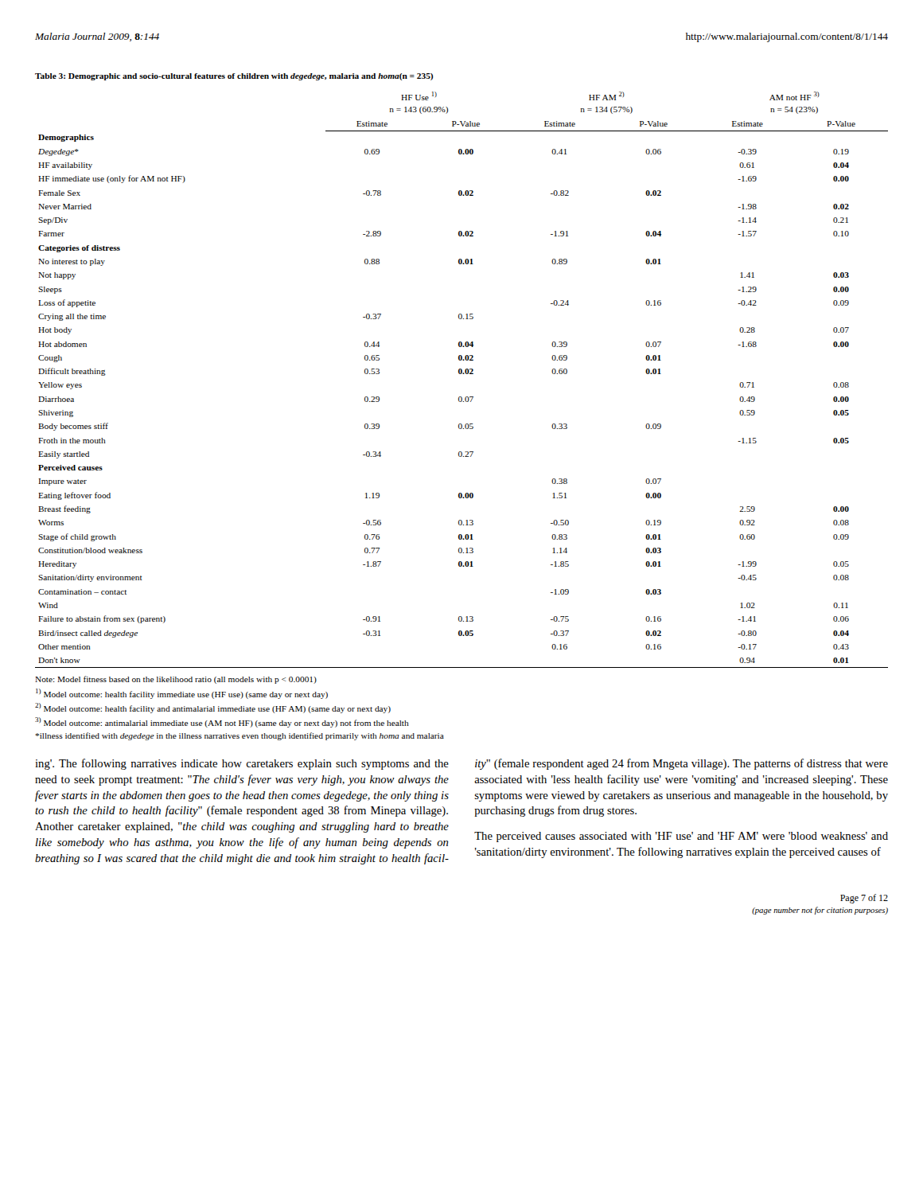Malaria Journal 2009, 8:144
http://www.malariajournal.com/content/8/1/144
Table 3: Demographic and socio-cultural features of children with degedege , malaria and homa (n = 235)
| | HF Use 1) n = 143 (60.9%) | HF AM 2) n = 134 (57%) | AM not HF 3) n = 54 (23%) |
| --- | --- | --- | --- |
| | Estimate | P-Value | Estimate | P-Value | Estimate | P-Value |
| Demographics | | | | | | |
| Degedege * | 0.69 | 0.00 | 0.41 | 0.06 | -0.39 | 0.19 |
| HF availability | | | | | 0.61 | 0.04 |
| HF immediate use (only for AM not HF) | | | | | -1.69 | 0.00 |
| Female Sex | -0.78 | 0.02 | -0.82 | 0.02 | | |
| Never Married | | | | | -1.98 | 0.02 |
| Sep/Div | | | | | -1.14 | 0.21 |
| Farmer | -2.89 | 0.02 | -1.91 | 0.04 | -1.57 | 0.10 |
| Categories of distress | | | | | | |
| No interest to play | 0.88 | 0.01 | 0.89 | 0.01 | | |
| Not happy | | | | | 1.41 | 0.03 |
| Sleeps | | | | | -1.29 | 0.00 |
| Loss of appetite | | | -0.24 | 0.16 | -0.42 | 0.09 |
| Crying all the time | -0.37 | 0.15 | | | | |
| Hot body | | | | | 0.28 | 0.07 |
| Hot abdomen | 0.44 | 0.04 | 0.39 | 0.07 | -1.68 | 0.00 |
| Cough | 0.65 | 0.02 | 0.69 | 0.01 | | |
| Difficult breathing | 0.53 | 0.02 | 0.60 | 0.01 | | |
| Yellow eyes | | | | | 0.71 | 0.08 |
| Diarrhoea | 0.29 | 0.07 | | | 0.49 | 0.00 |
| Shivering | | | | | 0.59 | 0.05 |
| Body becomes stiff | 0.39 | 0.05 | 0.33 | 0.09 | | |
| Froth in the mouth | | | | | -1.15 | 0.05 |
| Easily startled | -0.34 | 0.27 | | | | |
| Perceived causes | | | | | | |
| Impure water | | | 0.38 | 0.07 | | |
| Eating leftover food | 1.19 | 0.00 | 1.51 | 0.00 | | |
| Breast feeding | | | | | 2.59 | 0.00 |
| Worms | -0.56 | 0.13 | -0.50 | 0.19 | 0.92 | 0.08 |
| Stage of child growth | 0.76 | 0.01 | 0.83 | 0.01 | 0.60 | 0.09 |
| Constitution/blood weakness | 0.77 | 0.13 | 1.14 | 0.03 | | |
| Hereditary | -1.87 | 0.01 | -1.85 | 0.01 | -1.99 | 0.05 |
| Sanitation/dirty environment | | | | | -0.45 | 0.08 |
| Contamination – contact | | | -1.09 | 0.03 | | |
| Wind | | | | | 1.02 | 0.11 |
| Failure to abstain from sex (parent) | -0.91 | 0.13 | -0.75 | 0.16 | -1.41 | 0.06 |
| Bird/insect called degedege | -0.31 | 0.05 | -0.37 | 0.02 | -0.80 | 0.04 |
| Other mention | | | 0.16 | 0.16 | -0.17 | 0.43 |
| Don't know | | | | | 0.94 | 0.01 |
Note: Model fitness based on the likelihood ratio (all models with p < 0.0001)
1) Model outcome: health facility immediate use (HF use) (same day or next day)
2) Model outcome: health facility and antimalarial immediate use (HF AM) (same day or next day)
3) Model outcome: antimalarial immediate use (AM not HF) (same day or next day) not from the health
*illness identified with degedege in the illness narratives even though identified primarily with homa and malaria
ing'. The following narratives indicate how caretakers explain such symptoms and the need to seek prompt treatment: "The child's fever was very high, you know always the fever starts in the abdomen then goes to the head then comes degedege, the only thing is to rush the child to health facility" (female respondent aged 38 from Minepa village). Another caretaker explained, "the child was coughing and struggling hard to breathe like somebody who has asthma, you know the life of any human being depends on breathing so I was scared that the child might die and took him straight to health facility" (female respondent aged 24 from Mngeta village). The patterns of distress that were associated with 'less health facility use' were 'vomiting' and 'increased sleeping'. These symptoms were viewed by caretakers as unserious and manageable in the household, by purchasing drugs from drug stores.
The perceived causes associated with 'HF use' and 'HF AM' were 'blood weakness' and 'sanitation/dirty environment'. The following narratives explain the perceived causes of
Page 7 of 12
(page number not for citation purposes)